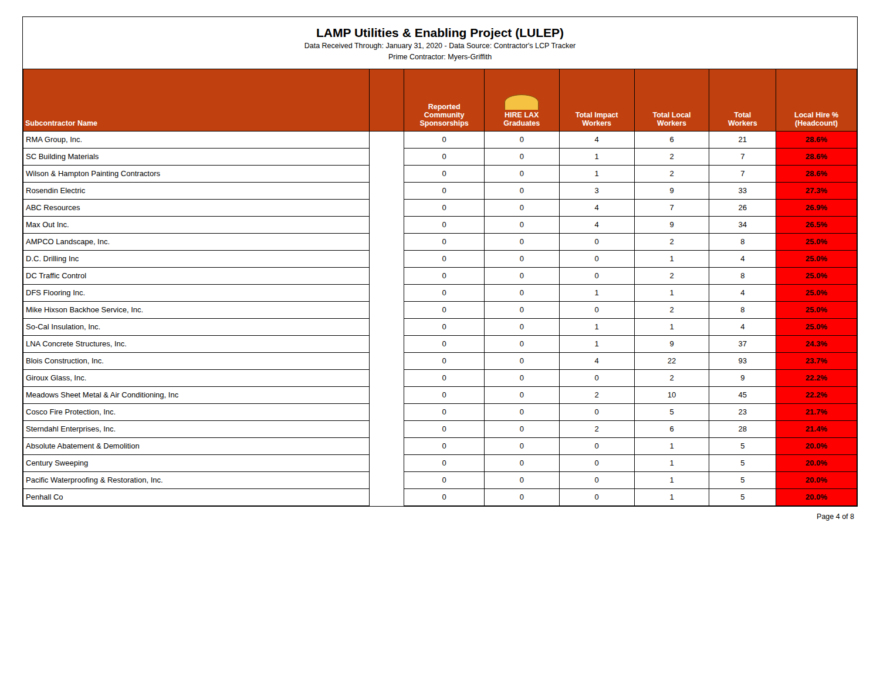LAMP Utilities & Enabling Project (LULEP)
Data Received Through: January 31, 2020 - Data Source: Contractor's LCP Tracker
Prime Contractor: Myers-Griffith
| Subcontractor Name | | Reported Community Sponsorships | HIRE LAX Graduates | Total Impact Workers | Total Local Workers | Total Workers | Local Hire % (Headcount) |
| --- | --- | --- | --- | --- | --- | --- | --- |
| RMA Group, Inc. | | 0 | 0 | 4 | 6 | 21 | 28.6% |
| SC Building Materials | | 0 | 0 | 1 | 2 | 7 | 28.6% |
| Wilson & Hampton Painting Contractors | | 0 | 0 | 1 | 2 | 7 | 28.6% |
| Rosendin Electric | | 0 | 0 | 3 | 9 | 33 | 27.3% |
| ABC Resources | | 0 | 0 | 4 | 7 | 26 | 26.9% |
| Max Out Inc. | | 0 | 0 | 4 | 9 | 34 | 26.5% |
| AMPCO Landscape, Inc. | | 0 | 0 | 0 | 2 | 8 | 25.0% |
| D.C. Drilling Inc | | 0 | 0 | 0 | 1 | 4 | 25.0% |
| DC Traffic Control | | 0 | 0 | 0 | 2 | 8 | 25.0% |
| DFS Flooring Inc. | | 0 | 0 | 1 | 1 | 4 | 25.0% |
| Mike Hixson Backhoe Service, Inc. | | 0 | 0 | 0 | 2 | 8 | 25.0% |
| So-Cal Insulation, Inc. | | 0 | 0 | 1 | 1 | 4 | 25.0% |
| LNA Concrete Structures, Inc. | | 0 | 0 | 1 | 9 | 37 | 24.3% |
| Blois Construction, Inc. | | 0 | 0 | 4 | 22 | 93 | 23.7% |
| Giroux Glass, Inc. | | 0 | 0 | 0 | 2 | 9 | 22.2% |
| Meadows Sheet Metal & Air Conditioning, Inc | | 0 | 0 | 2 | 10 | 45 | 22.2% |
| Cosco Fire Protection, Inc. | | 0 | 0 | 0 | 5 | 23 | 21.7% |
| Sterndahl Enterprises, Inc. | | 0 | 0 | 2 | 6 | 28 | 21.4% |
| Absolute Abatement & Demolition | | 0 | 0 | 0 | 1 | 5 | 20.0% |
| Century Sweeping | | 0 | 0 | 0 | 1 | 5 | 20.0% |
| Pacific Waterproofing & Restoration, Inc. | | 0 | 0 | 0 | 1 | 5 | 20.0% |
| Penhall Co | | 0 | 0 | 0 | 1 | 5 | 20.0% |
Page 4 of 8